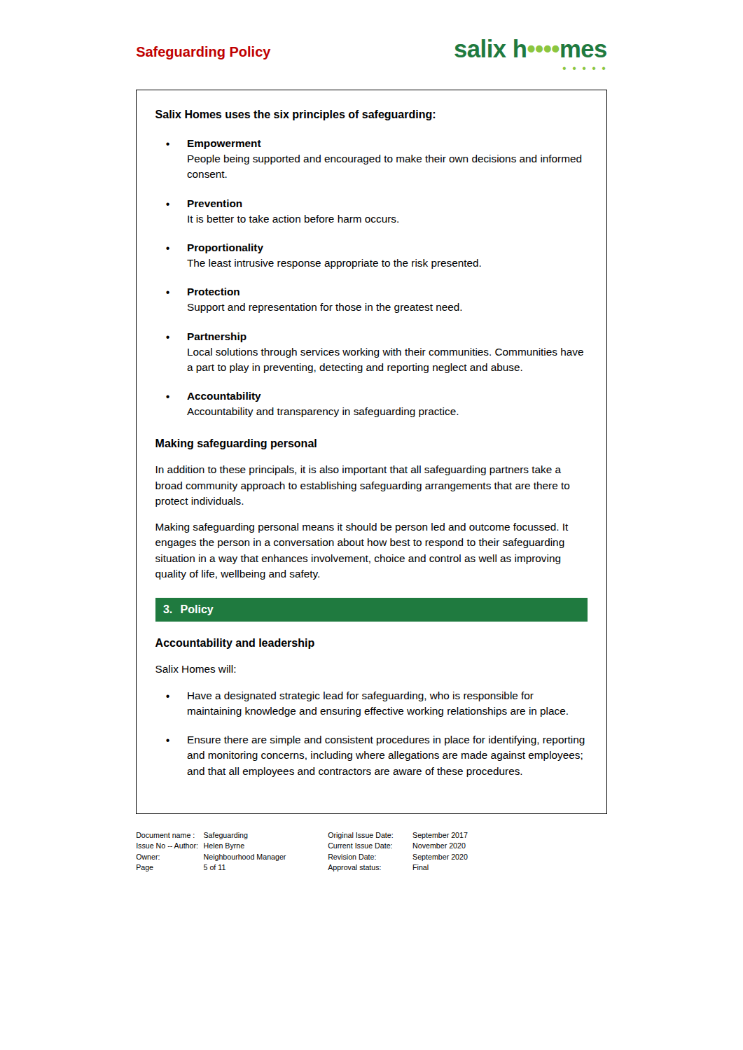Safeguarding Policy
salix h••••mes
• • • • •
Salix Homes uses the six principles of safeguarding:
Empowerment People being supported and encouraged to make their own decisions and informed consent.
Prevention It is better to take action before harm occurs.
Proportionality The least intrusive response appropriate to the risk presented.
Protection Support and representation for those in the greatest need.
Partnership Local solutions through services working with their communities. Communities have a part to play in preventing, detecting and reporting neglect and abuse.
Accountability Accountability and transparency in safeguarding practice.
Making safeguarding personal
In addition to these principals, it is also important that all safeguarding partners take a broad community approach to establishing safeguarding arrangements that are there to protect individuals.
Making safeguarding personal means it should be person led and outcome focussed. It engages the person in a conversation about how best to respond to their safeguarding situation in a way that enhances involvement, choice and control as well as improving quality of life, wellbeing and safety.
3. Policy
Accountability and leadership
Salix Homes will:
Have a designated strategic lead for safeguarding, who is responsible for maintaining knowledge and ensuring effective working relationships are in place.
Ensure there are simple and consistent procedures in place for identifying, reporting and monitoring concerns, including where allegations are made against employees; and that all employees and contractors are aware of these procedures.
| Document name : | Safeguarding | Original Issue Date: | September 2017 |
| Issue No -- Author: | Helen Byrne | Current Issue Date: | November 2020 |
| Owner: | Neighbourhood Manager | Revision Date: | September 2020 |
| Page | 5 of 11 | Approval status: | Final |